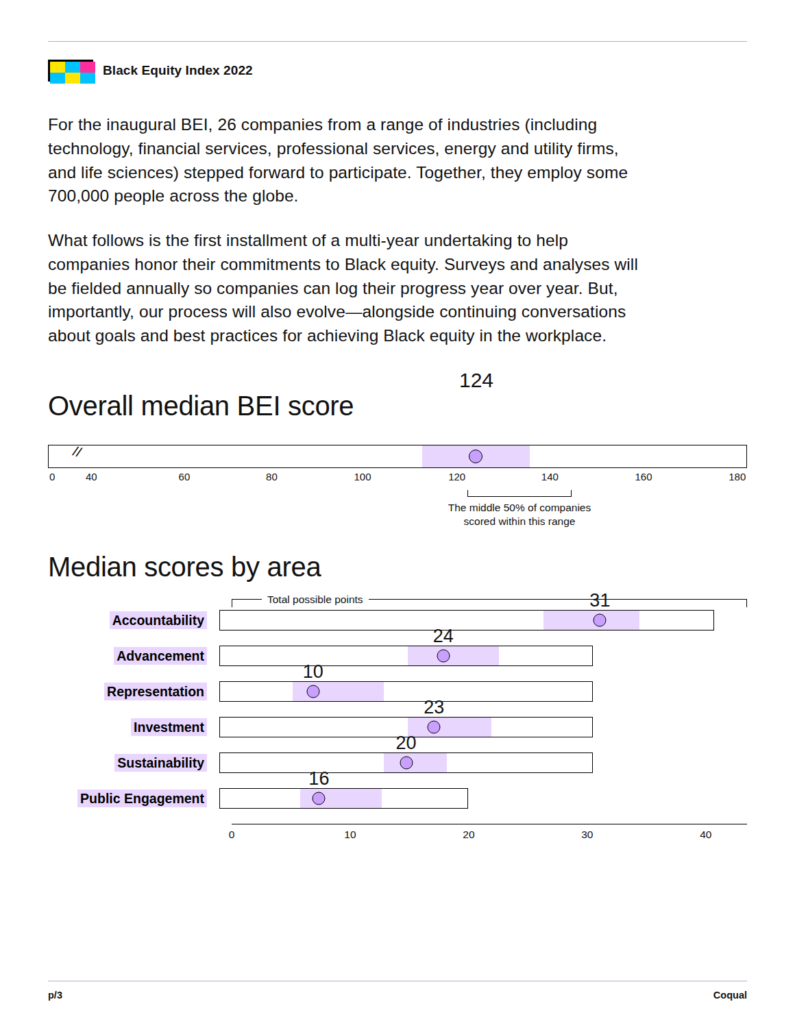Black Equity Index 2022
For the inaugural BEI, 26 companies from a range of industries (including technology, financial services, professional services, energy and utility firms, and life sciences) stepped forward to participate. Together, they employ some 700,000 people across the globe.
What follows is the first installment of a multi-year undertaking to help companies honor their commitments to Black equity. Surveys and analyses will be fielded annually so companies can log their progress year over year. But, importantly, our process will also evolve—alongside continuing conversations about goals and best practices for achieving Black equity in the workplace.
Overall median BEI score
124
//
0 40 60 80 100 120 140 160 180
The middle 50% of companies
scored within this range
Median scores by area
Total possible points
Accountability
31
Advancement
24
Representation
10
Investment
23
Sustainability
20
Public Engagement
16
0 10 20 30 40
p/3
Coqual